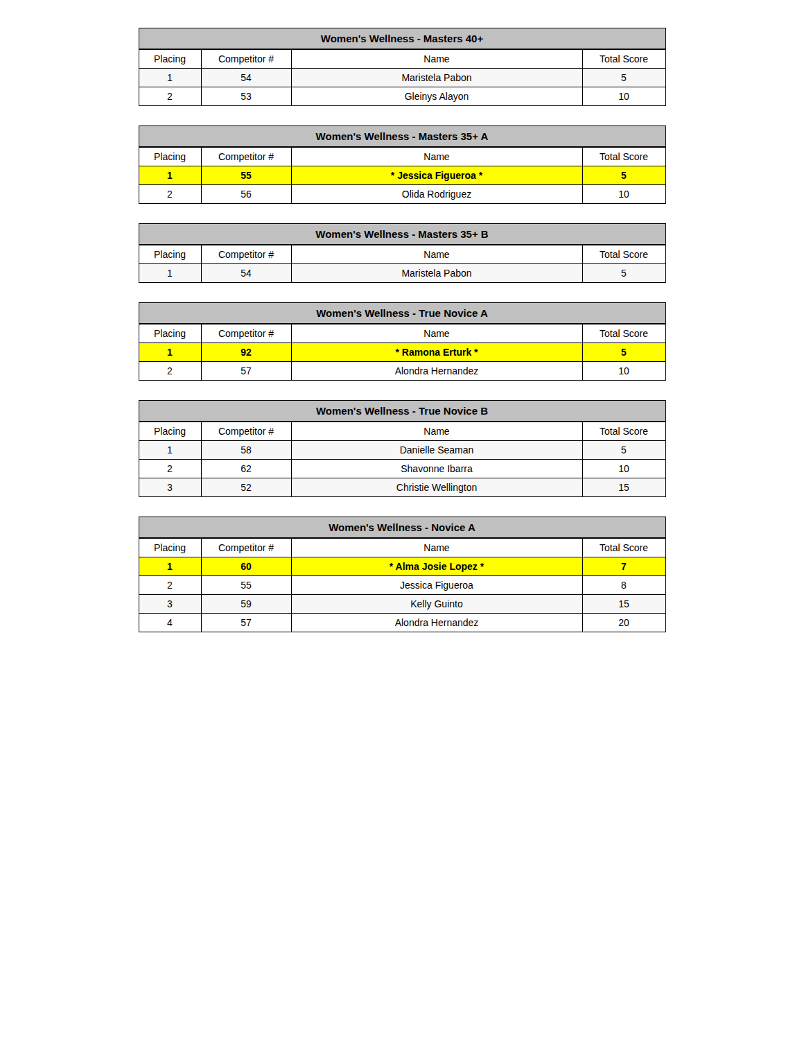Women's Wellness - Masters 40+
| Placing | Competitor # | Name | Total Score |
| --- | --- | --- | --- |
| 1 | 54 | Maristela Pabon | 5 |
| 2 | 53 | Gleinys Alayon | 10 |
Women's Wellness - Masters 35+ A
| Placing | Competitor # | Name | Total Score |
| --- | --- | --- | --- |
| 1 | 55 | * Jessica Figueroa * | 5 |
| 2 | 56 | Olida Rodriguez | 10 |
Women's Wellness - Masters 35+ B
| Placing | Competitor # | Name | Total Score |
| --- | --- | --- | --- |
| 1 | 54 | Maristela Pabon | 5 |
Women's Wellness - True Novice A
| Placing | Competitor # | Name | Total Score |
| --- | --- | --- | --- |
| 1 | 92 | * Ramona Erturk * | 5 |
| 2 | 57 | Alondra Hernandez | 10 |
Women's Wellness - True Novice B
| Placing | Competitor # | Name | Total Score |
| --- | --- | --- | --- |
| 1 | 58 | Danielle Seaman | 5 |
| 2 | 62 | Shavonne Ibarra | 10 |
| 3 | 52 | Christie Wellington | 15 |
Women's Wellness - Novice A
| Placing | Competitor # | Name | Total Score |
| --- | --- | --- | --- |
| 1 | 60 | * Alma Josie Lopez * | 7 |
| 2 | 55 | Jessica Figueroa | 8 |
| 3 | 59 | Kelly Guinto | 15 |
| 4 | 57 | Alondra Hernandez | 20 |